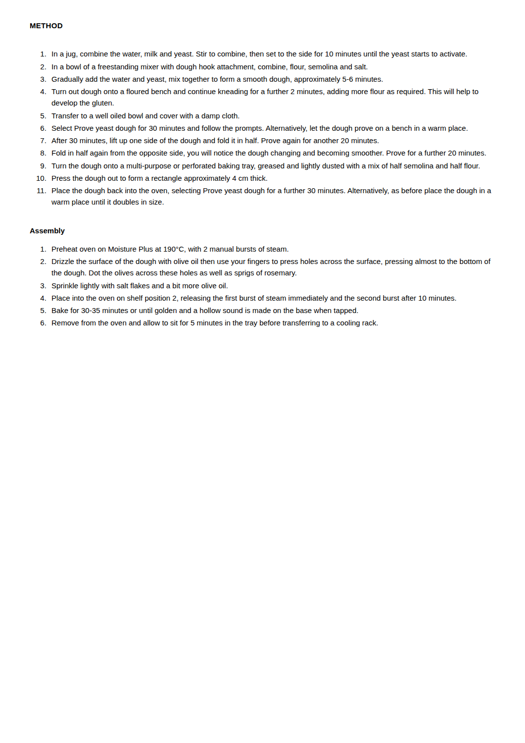METHOD
In a jug, combine the water, milk and yeast. Stir to combine, then set to the side for 10 minutes until the yeast starts to activate.
In a bowl of a freestanding mixer with dough hook attachment, combine, flour, semolina and salt.
Gradually add the water and yeast, mix together to form a smooth dough, approximately 5-6 minutes.
Turn out dough onto a floured bench and continue kneading for a further 2 minutes, adding more flour as required. This will help to develop the gluten.
Transfer to a well oiled bowl and cover with a damp cloth.
Select Prove yeast dough for 30 minutes and follow the prompts. Alternatively, let the dough prove on a bench in a warm place.
After 30 minutes, lift up one side of the dough and fold it in half. Prove again for another 20 minutes.
Fold in half again from the opposite side, you will notice the dough changing and becoming smoother. Prove for a further 20 minutes.
Turn the dough onto a multi-purpose or perforated baking tray, greased and lightly dusted with a mix of half semolina and half flour.
Press the dough out to form a rectangle approximately 4 cm thick.
Place the dough back into the oven, selecting Prove yeast dough for a further 30 minutes. Alternatively, as before place the dough in a warm place until it doubles in size.
Assembly
Preheat oven on Moisture Plus at 190°C, with 2 manual bursts of steam.
Drizzle the surface of the dough with olive oil then use your fingers to press holes across the surface, pressing almost to the bottom of the dough. Dot the olives across these holes as well as sprigs of rosemary.
Sprinkle lightly with salt flakes and a bit more olive oil.
Place into the oven on shelf position 2, releasing the first burst of steam immediately and the second burst after 10 minutes.
Bake for 30-35 minutes or until golden and a hollow sound is made on the base when tapped.
Remove from the oven and allow to sit for 5 minutes in the tray before transferring to a cooling rack.